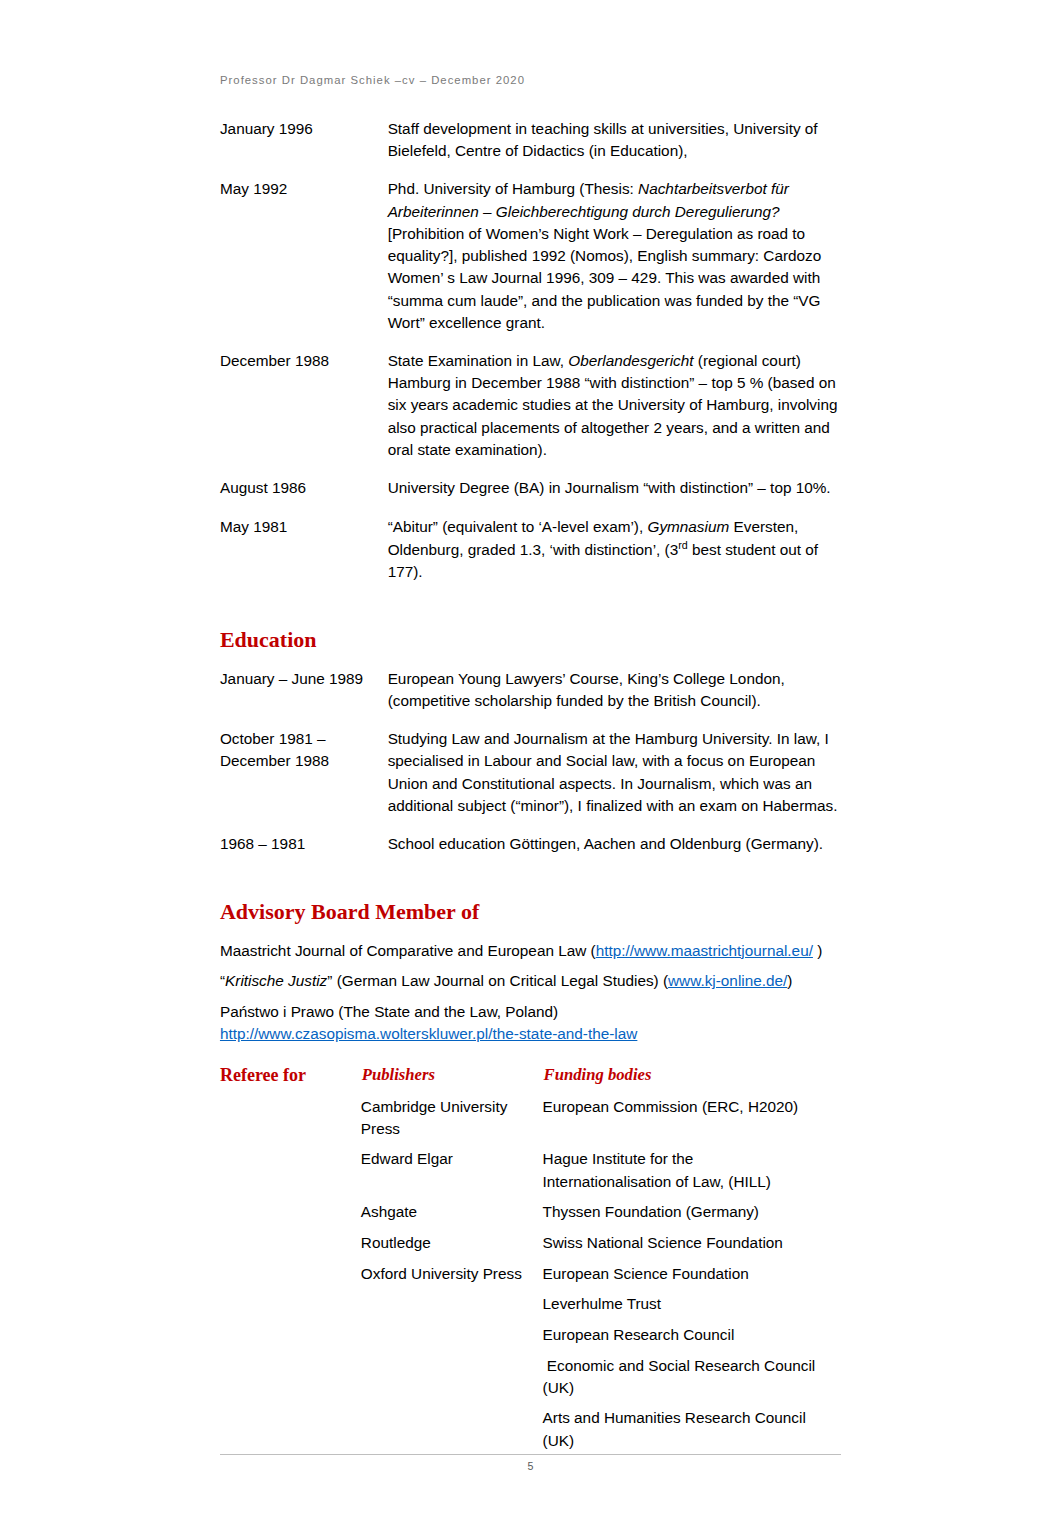Professor Dr Dagmar Schiek –cv – December 2020
| January 1996 | Staff development in teaching skills at universities, University of Bielefeld, Centre of Didactics (in Education), |
| May 1992 | Phd. University of Hamburg (Thesis: Nachtarbeitsverbot für Arbeiterinnen – Gleichberechtigung durch Deregulierung? [Prohibition of Women’s Night Work – Deregulation as road to equality?], published 1992 (Nomos), English summary: Cardozo Women’ s Law Journal 1996, 309 – 429. This was awarded with “summa cum laude”, and the publication was funded by the “VG Wort” excellence grant. |
| December 1988 | State Examination in Law, Oberlandesgericht (regional court) Hamburg in December 1988 “with distinction” – top 5 % (based on six years academic studies at the University of Hamburg, involving also practical placements of altogether 2 years, and a written and oral state examination). |
| August 1986 | University Degree (BA) in Journalism “with distinction” – top 10%. |
| May 1981 | “Abitur” (equivalent to ‘A-level exam’), Gymnasium Eversten, Oldenburg, graded 1.3, ‘with distinction’, (3 rd best student out of 177). |
Education
| January – June 1989 | European Young Lawyers’ Course, King’s College London, (competitive scholarship funded by the British Council). |
| October 1981 – December 1988 | Studying Law and Journalism at the Hamburg University. In law, I specialised in Labour and Social law, with a focus on European Union and Constitutional aspects. In Journalism, which was an additional subject (“minor”), I finalized with an exam on Habermas. |
| 1968 – 1981 | School education Göttingen, Aachen and Oldenburg (Germany). |
Advisory Board Member of
Maastricht Journal of Comparative and European Law (http://www.maastrichtjournal.eu/ )
“Kritische Justiz” (German Law Journal on Critical Legal Studies) (www.kj-online.de/)
Państwo i Prawo (The State and the Law, Poland) http://www.czasopisma.wolterskluwer.pl/the-state-and-the-law
Referee for
| Publishers | Funding bodies |
| --- | --- |
| Cambridge University Press | European Commission (ERC, H2020) |
| Edward Elgar | Hague Institute for the Internationalisation of Law, (HILL) |
| Ashgate | Thyssen Foundation (Germany) |
| Routledge | Swiss National Science Foundation |
| Oxford University Press | European Science Foundation |
| | Leverhulme Trust |
| | European Research Council |
| | Economic and Social Research Council (UK) |
| | Arts and Humanities Research Council (UK) |
5